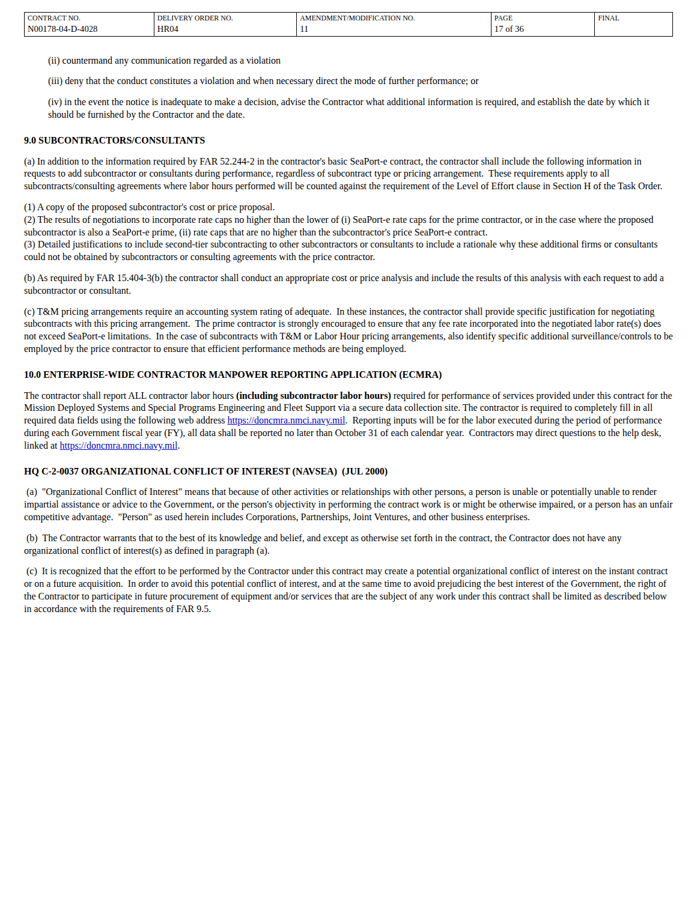| CONTRACT NO. N00178-04-D-4028 | DELIVERY ORDER NO. HR04 | AMENDMENT/MODIFICATION NO. 11 | PAGE 17 of 36 | FINAL |
(ii) countermand any communication regarded as a violation
(iii) deny that the conduct constitutes a violation and when necessary direct the mode of further performance; or
(iv) in the event the notice is inadequate to make a decision, advise the Contractor what additional information is required, and establish the date by which it should be furnished by the Contractor and the date.
9.0 SUBCONTRACTORS/CONSULTANTS
(a) In addition to the information required by FAR 52.244-2 in the contractor's basic SeaPort-e contract, the contractor shall include the following information in requests to add subcontractor or consultants during performance, regardless of subcontract type or pricing arrangement. These requirements apply to all subcontracts/consulting agreements where labor hours performed will be counted against the requirement of the Level of Effort clause in Section H of the Task Order.
(1) A copy of the proposed subcontractor's cost or price proposal.
(2) The results of negotiations to incorporate rate caps no higher than the lower of (i) SeaPort-e rate caps for the prime contractor, or in the case where the proposed subcontractor is also a SeaPort-e prime, (ii) rate caps that are no higher than the subcontractor's price SeaPort-e contract.
(3) Detailed justifications to include second-tier subcontracting to other subcontractors or consultants to include a rationale why these additional firms or consultants could not be obtained by subcontractors or consulting agreements with the price contractor.
(b) As required by FAR 15.404-3(b) the contractor shall conduct an appropriate cost or price analysis and include the results of this analysis with each request to add a subcontractor or consultant.
(c) T&M pricing arrangements require an accounting system rating of adequate. In these instances, the contractor shall provide specific justification for negotiating subcontracts with this pricing arrangement. The prime contractor is strongly encouraged to ensure that any fee rate incorporated into the negotiated labor rate(s) does not exceed SeaPort-e limitations. In the case of subcontracts with T&M or Labor Hour pricing arrangements, also identify specific additional surveillance/controls to be employed by the price contractor to ensure that efficient performance methods are being employed.
10.0 ENTERPRISE-WIDE CONTRACTOR MANPOWER REPORTING APPLICATION (ECMRA)
The contractor shall report ALL contractor labor hours (including subcontractor labor hours) required for performance of services provided under this contract for the Mission Deployed Systems and Special Programs Engineering and Fleet Support via a secure data collection site. The contractor is required to completely fill in all required data fields using the following web address https://doncmra.nmci.navy.mil. Reporting inputs will be for the labor executed during the period of performance during each Government fiscal year (FY), all data shall be reported no later than October 31 of each calendar year. Contractors may direct questions to the help desk, linked at https://doncmra.nmci.navy.mil.
HQ C-2-0037 ORGANIZATIONAL CONFLICT OF INTEREST (NAVSEA) (JUL 2000)
(a) "Organizational Conflict of Interest" means that because of other activities or relationships with other persons, a person is unable or potentially unable to render impartial assistance or advice to the Government, or the person's objectivity in performing the contract work is or might be otherwise impaired, or a person has an unfair competitive advantage. "Person" as used herein includes Corporations, Partnerships, Joint Ventures, and other business enterprises.
(b) The Contractor warrants that to the best of its knowledge and belief, and except as otherwise set forth in the contract, the Contractor does not have any organizational conflict of interest(s) as defined in paragraph (a).
(c) It is recognized that the effort to be performed by the Contractor under this contract may create a potential organizational conflict of interest on the instant contract or on a future acquisition. In order to avoid this potential conflict of interest, and at the same time to avoid prejudicing the best interest of the Government, the right of the Contractor to participate in future procurement of equipment and/or services that are the subject of any work under this contract shall be limited as described below in accordance with the requirements of FAR 9.5.